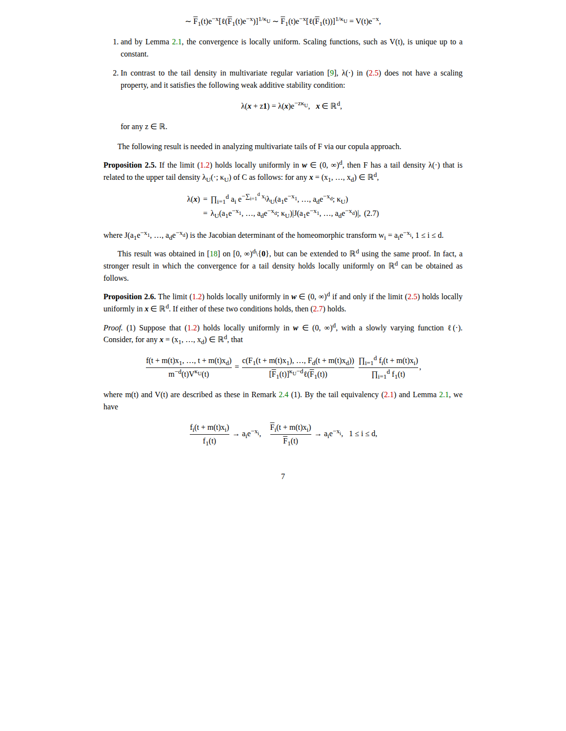∼ F1(t)e−x[ℓ(F1(t)e−x)]1/κU ∼ F1(t)e−x[ℓ(F1(t))]1/κU = V(t)e−x,
and by Lemma 2.1, the convergence is locally uniform. Scaling functions, such as V(t), is unique up to a constant.
In contrast to the tail density in multivariate regular variation [9], λ(·) in (2.5) does not have a scaling property, and it satisfies the following weak additive stability condition:
λ(x + z1) = λ(x)e−zκU, x ∈ ℝd,
for any z ∈ ℝ.
The following result is needed in analyzing multivariate tails of F via our copula approach.
Proposition 2.5. If the limit (1.2) holds locally uniformly in w ∈ (0, ∞)d, then F has a tail density λ(·) that is related to the upper tail density λU(·; κU) of C as follows: for any x = (x1, …, xd) ∈ ℝd,
| λ( x ) | = | ∏ i=1 d a i e −∑ i=1 d x i λ U (a 1 e −x 1 , …, a d e −x d ; κ U ) | |
| | = | λ U (a 1 e −x 1 , …, a d e −x d ; κ U )/J(a 1 e −x 1 , …, a d e −x d )/, | (2.7) |
where J(a1e−x1, …, ade−xd) is the Jacobian determinant of the homeomorphic transform wi = aie−xi, 1 ≤ i ≤ d.
This result was obtained in [18] on [0, ∞)d\{0}, but can be extended to ℝd using the same proof. In fact, a stronger result in which the convergence for a tail density holds locally uniformly on ℝd can be obtained as follows.
Proposition 2.6. The limit (1.2) holds locally uniformly in w ∈ (0, ∞)d if and only if the limit (2.5) holds locally uniformly in x ∈ ℝd. If either of these two conditions holds, then (2.7) holds.
Proof. (1) Suppose that (1.2) holds locally uniformly in w ∈ (0, ∞)d, with a slowly varying function ℓ(·). Consider, for any x = (x1, …, xd) ∈ ℝd, that
f(t + m(t)x1, …, t + m(t)xd) m−d(t)VκU(t) = c(F1(t + m(t)x1), …, Fd(t + m(t)xd))[F1(t)]κU−dℓ(F1(t)) ∏i=1d fi(t + m(t)xi)∏i=1d f1(t),
where m(t) and V(t) are described as these in Remark 2.4 (1). By the tail equivalency (2.1) and Lemma 2.1, we have
fi(t + m(t)xi) f1(t) → aie−xi, Fi(t + m(t)xi) F1(t) → aie−xi, 1 ≤ i ≤ d,
7